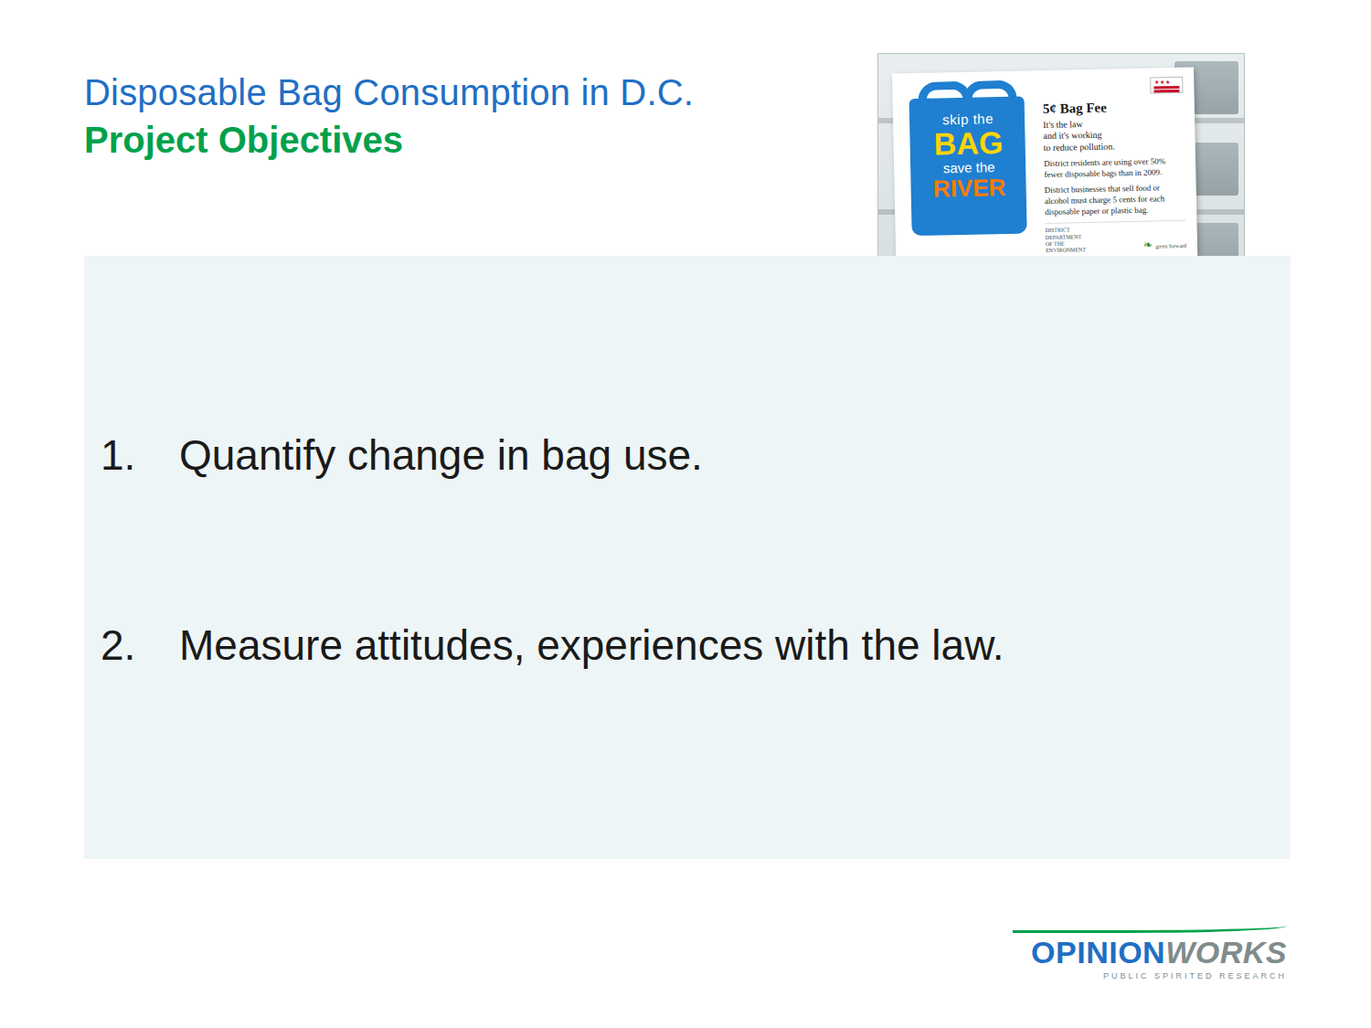Disposable Bag Consumption in D.C.
Project Objectives
skip the
BAG
save the
RIVER
green.dc.gov/bags
★★★
5¢ Bag Fee
It's the law
and it's working
to reduce pollution.
District residents are using over 50% fewer disposable bags than in 2009.
District businesses that sell food or alcohol must charge 5 cents for each disposable paper or plastic bag.
DISTRICT
DEPARTMENT
OF THE
ENVIRONMENT
❧ green forward
1. Quantify change in bag use.
2. Measure attitudes, experiences with the law.
OPINION WORKS
PUBLIC SPIRITED RESEARCH